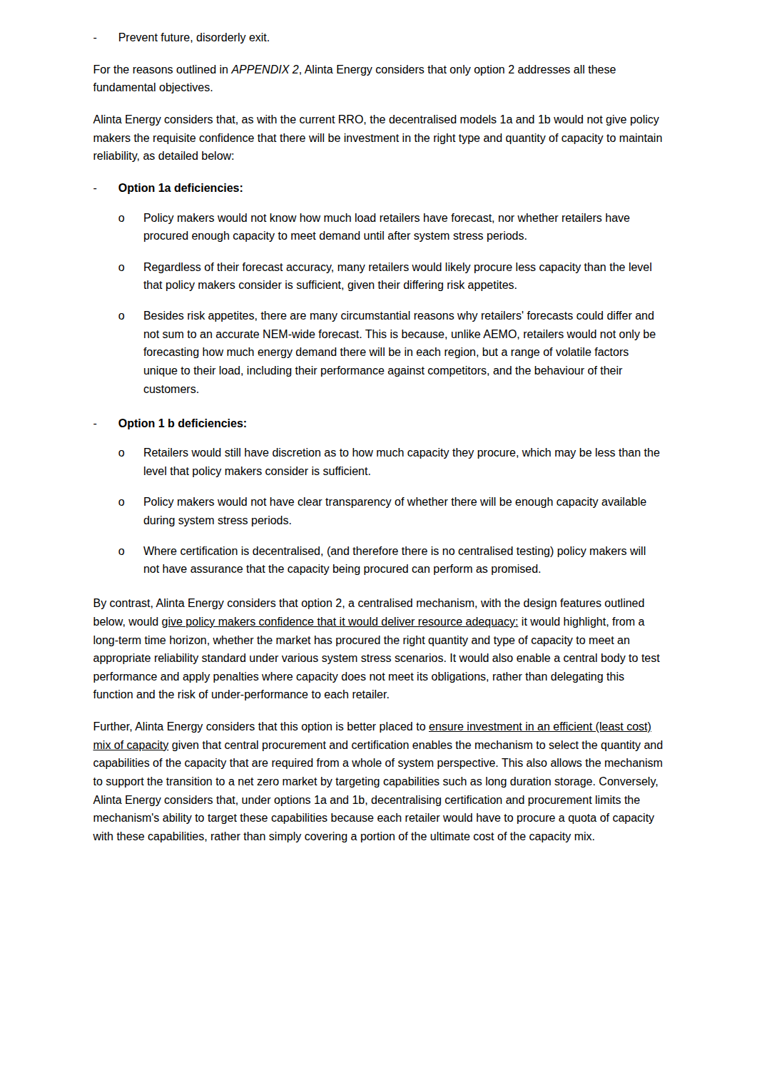- Prevent future, disorderly exit.
For the reasons outlined in APPENDIX 2, Alinta Energy considers that only option 2 addresses all these fundamental objectives.
Alinta Energy considers that, as with the current RRO, the decentralised models 1a and 1b would not give policy makers the requisite confidence that there will be investment in the right type and quantity of capacity to maintain reliability, as detailed below:
- Option 1a deficiencies:
Policy makers would not know how much load retailers have forecast, nor whether retailers have procured enough capacity to meet demand until after system stress periods.
Regardless of their forecast accuracy, many retailers would likely procure less capacity than the level that policy makers consider is sufficient, given their differing risk appetites.
Besides risk appetites, there are many circumstantial reasons why retailers' forecasts could differ and not sum to an accurate NEM-wide forecast. This is because, unlike AEMO, retailers would not only be forecasting how much energy demand there will be in each region, but a range of volatile factors unique to their load, including their performance against competitors, and the behaviour of their customers.
- Option 1 b deficiencies:
Retailers would still have discretion as to how much capacity they procure, which may be less than the level that policy makers consider is sufficient.
Policy makers would not have clear transparency of whether there will be enough capacity available during system stress periods.
Where certification is decentralised, (and therefore there is no centralised testing) policy makers will not have assurance that the capacity being procured can perform as promised.
By contrast, Alinta Energy considers that option 2, a centralised mechanism, with the design features outlined below, would give policy makers confidence that it would deliver resource adequacy: it would highlight, from a long-term time horizon, whether the market has procured the right quantity and type of capacity to meet an appropriate reliability standard under various system stress scenarios. It would also enable a central body to test performance and apply penalties where capacity does not meet its obligations, rather than delegating this function and the risk of under-performance to each retailer.
Further, Alinta Energy considers that this option is better placed to ensure investment in an efficient (least cost) mix of capacity given that central procurement and certification enables the mechanism to select the quantity and capabilities of the capacity that are required from a whole of system perspective. This also allows the mechanism to support the transition to a net zero market by targeting capabilities such as long duration storage. Conversely, Alinta Energy considers that, under options 1a and 1b, decentralising certification and procurement limits the mechanism's ability to target these capabilities because each retailer would have to procure a quota of capacity with these capabilities, rather than simply covering a portion of the ultimate cost of the capacity mix.